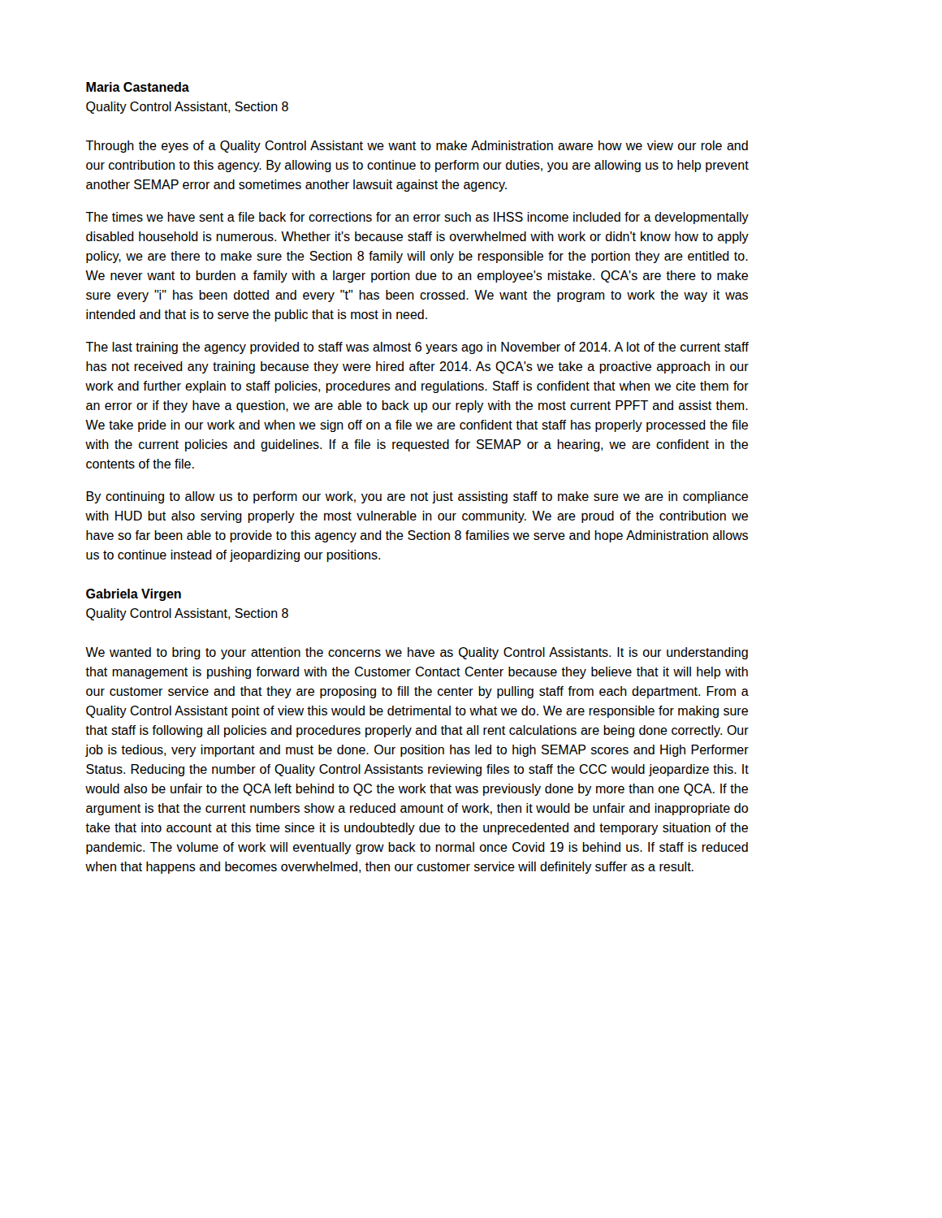Maria Castaneda
Quality Control Assistant, Section 8
Through the eyes of a Quality Control Assistant we want to make Administration aware how we view our role and our contribution to this agency. By allowing us to continue to perform our duties, you are allowing us to help prevent another SEMAP error and sometimes another lawsuit against the agency.
The times we have sent a file back for corrections for an error such as IHSS income included for a developmentally disabled household is numerous. Whether it's because staff is overwhelmed with work or didn't know how to apply policy, we are there to make sure the Section 8 family will only be responsible for the portion they are entitled to. We never want to burden a family with a larger portion due to an employee's mistake. QCA's are there to make sure every "i" has been dotted and every "t" has been crossed. We want the program to work the way it was intended and that is to serve the public that is most in need.
The last training the agency provided to staff was almost 6 years ago in November of 2014. A lot of the current staff has not received any training because they were hired after 2014. As QCA's we take a proactive approach in our work and further explain to staff policies, procedures and regulations. Staff is confident that when we cite them for an error or if they have a question, we are able to back up our reply with the most current PPFT and assist them. We take pride in our work and when we sign off on a file we are confident that staff has properly processed the file with the current policies and guidelines. If a file is requested for SEMAP or a hearing, we are confident in the contents of the file.
By continuing to allow us to perform our work, you are not just assisting staff to make sure we are in compliance with HUD but also serving properly the most vulnerable in our community. We are proud of the contribution we have so far been able to provide to this agency and the Section 8 families we serve and hope Administration allows us to continue instead of jeopardizing our positions.
Gabriela Virgen
Quality Control Assistant, Section 8
We wanted to bring to your attention the concerns we have as Quality Control Assistants. It is our understanding that management is pushing forward with the Customer Contact Center because they believe that it will help with our customer service and that they are proposing to fill the center by pulling staff from each department. From a Quality Control Assistant point of view this would be detrimental to what we do. We are responsible for making sure that staff is following all policies and procedures properly and that all rent calculations are being done correctly. Our job is tedious, very important and must be done. Our position has led to high SEMAP scores and High Performer Status. Reducing the number of Quality Control Assistants reviewing files to staff the CCC would jeopardize this. It would also be unfair to the QCA left behind to QC the work that was previously done by more than one QCA. If the argument is that the current numbers show a reduced amount of work, then it would be unfair and inappropriate do take that into account at this time since it is undoubtedly due to the unprecedented and temporary situation of the pandemic. The volume of work will eventually grow back to normal once Covid 19 is behind us. If staff is reduced when that happens and becomes overwhelmed, then our customer service will definitely suffer as a result.